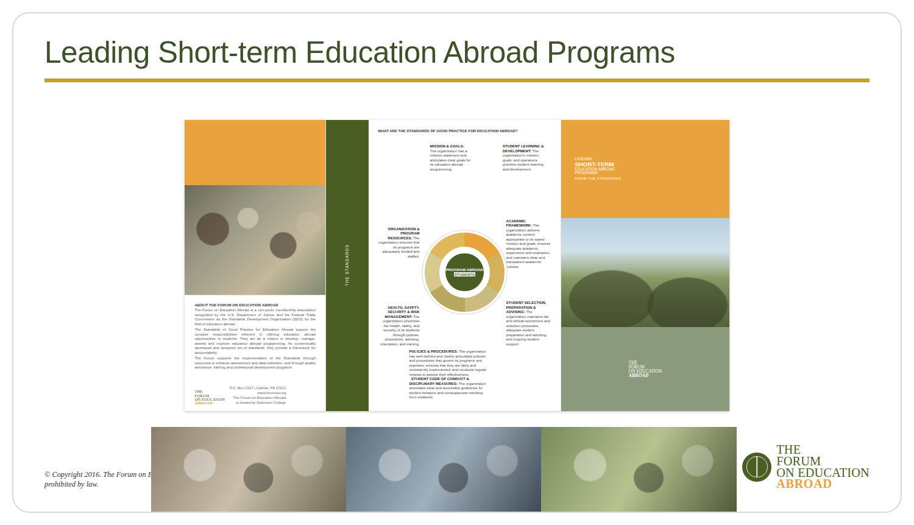Leading Short-term Education Abroad Programs
ABOUT THE FORUM ON EDUCATION ABROAD
The Forum on Education Abroad is a non-profit, membership association recognized by the U.S. Department of Justice and the Federal Trade Commission as the Standards Development Organization (SDO) for the field of education abroad.
The Standards of Good Practice for Education Abroad support the complex responsibilities inherent in offering education abroad opportunities to students. They act as a means to develop, manage, assess and improve education abroad programming. As consensually developed and accepted set of standards, they provide a framework for accountability.
The Forum supports the implementation of the Standards through resources to enhance assessment and data collection, and through quality assurance, training and professional development programs.
THE
FORUM
ON EDUCATION
ABROAD
P.O. Box 1017 | Carlisle, PA 17013
www.forumea.org
The Forum on Education Abroad
is hosted by Dickinson College
THE STANDARDS
WHAT ARE THE STANDARDS OF GOOD PRACTICE FOR EDUCATION ABROAD?
MISSION & GOALS: The organization has a mission statement and articulates clear goals for its education abroad programming.
STUDENT LEARNING & DEVELOPMENT: The organization's mission, goals, and operations prioritize student learning and development.
ORGANIZATION & PROGRAM RESOURCES: The organization ensures that its programs are adequately funded and staffed.
ACADEMIC FRAMEWORK: The organization delivers academic content appropriate to its stated mission and goals, ensures adequate academic supervision and evaluation, and maintains clear and transparent academic policies.
HEALTH, SAFETY, SECURITY & RISK MANAGEMENT: The organization prioritizes the health, safety, and security of its students through policies, procedures, advising, orientation, and training.
STUDENT SELECTION, PREPARATION & ADVISING: The organization maintains fair and ethical recruitment and selection processes, adequate student preparation and advising, and ongoing student support.
POLICIES & PROCEDURES: The organization has well-defined and clearly-articulated policies and procedures that govern its programs and practices, ensures that they are fairly and consistently implemented, and conducts regular reviews to assess their effectiveness. STUDENT CODE OF CONDUCT & DISCIPLINARY MEASURES: The organization articulates clear and accessible guidelines for student behavior and consequences resulting from violations.
PROGRAM ABROAD
STUDENTS
LEADING
SHORT-TERM
EDUCATION ABROAD
PROGRAMS:
KNOW THE STANDARDS
THE
FORUM
ON EDUCATION
ABROAD
© Copyright 2016. The Forum on Education Abroad, Carlisle, Pennsylvania. All rights reserved under US, International and Universal Copyright Conventions. Reproduction in part or whole by any method is prohibited by law.
THE
FORUM
ON EDUCATION
ABROAD